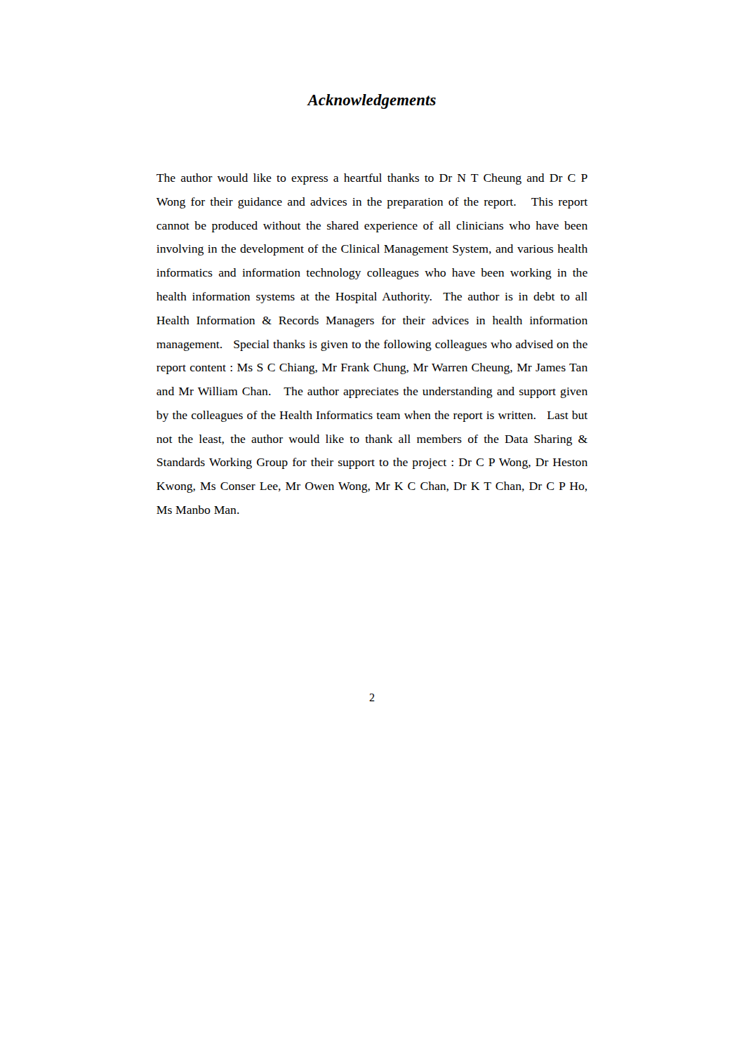Acknowledgements
The author would like to express a heartful thanks to Dr N T Cheung and Dr C P Wong for their guidance and advices in the preparation of the report. This report cannot be produced without the shared experience of all clinicians who have been involving in the development of the Clinical Management System, and various health informatics and information technology colleagues who have been working in the health information systems at the Hospital Authority. The author is in debt to all Health Information & Records Managers for their advices in health information management. Special thanks is given to the following colleagues who advised on the report content : Ms S C Chiang, Mr Frank Chung, Mr Warren Cheung, Mr James Tan and Mr William Chan. The author appreciates the understanding and support given by the colleagues of the Health Informatics team when the report is written. Last but not the least, the author would like to thank all members of the Data Sharing & Standards Working Group for their support to the project : Dr C P Wong, Dr Heston Kwong, Ms Conser Lee, Mr Owen Wong, Mr K C Chan, Dr K T Chan, Dr C P Ho, Ms Manbo Man.
2